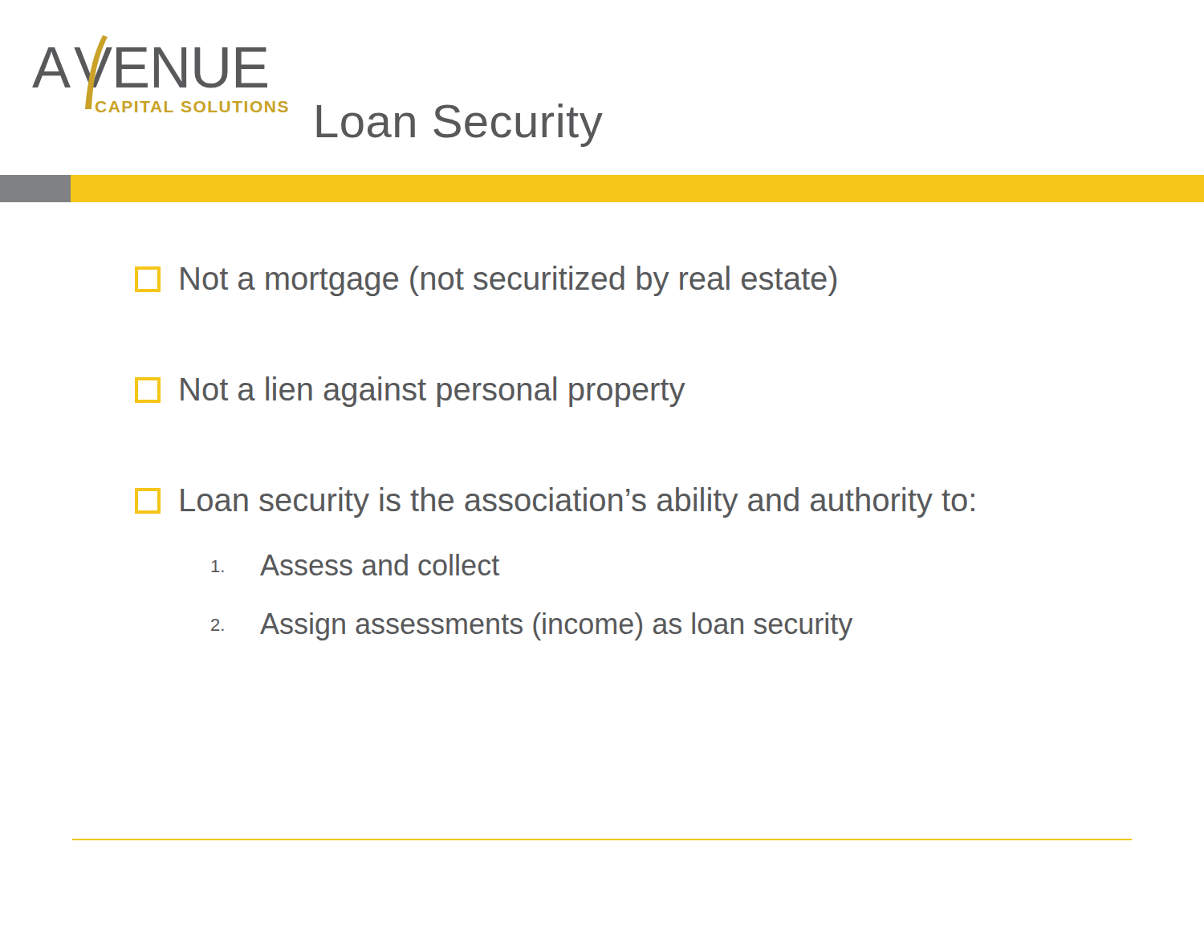A VENUE CAPITAL SOLUTIONS
Loan Security
Not a mortgage (not securitized by real estate)
Not a lien against personal property
Loan security is the association’s ability and authority to:
Assess and collect
Assign assessments (income) as loan security